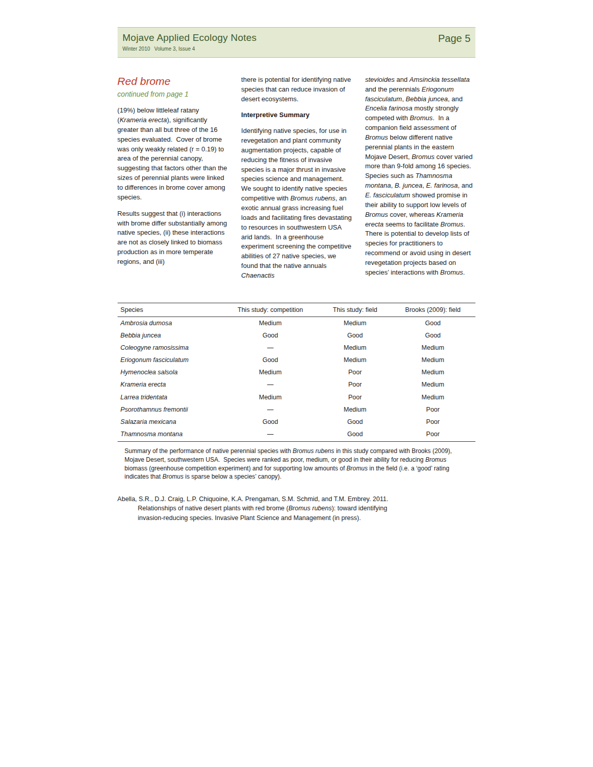Mojave Applied Ecology Notes
Winter 2010 Volume 3, Issue 4
Page 5
Red brome
continued from page 1
(19%) below littleleaf ratany (Krameria erecta), significantly greater than all but three of the 16 species evaluated. Cover of brome was only weakly related (r = 0.19) to area of the perennial canopy, suggesting that factors other than the sizes of perennial plants were linked to differences in brome cover among species.
Results suggest that (i) interactions with brome differ substantially among native species, (ii) these interactions are not as closely linked to biomass production as in more temperate regions, and (iii)
there is potential for identifying native species that can reduce invasion of desert ecosystems.
Interpretive Summary
Identifying native species, for use in revegetation and plant community augmentation projects, capable of reducing the fitness of invasive species is a major thrust in invasive species science and management. We sought to identify native species competitive with Bromus rubens, an exotic annual grass increasing fuel loads and facilitating fires devastating to resources in southwestern USA arid lands. In a greenhouse experiment screening the competitive abilities of 27 native species, we found that the native annuals Chaenactis
stevioides and Amsinckia tessellata and the perennials Eriogonum fasciculatum, Bebbia juncea, and Encelia farinosa mostly strongly competed with Bromus. In a companion field assessment of Bromus below different native perennial plants in the eastern Mojave Desert, Bromus cover varied more than 9-fold among 16 species. Species such as Thamnosma montana, B. juncea, E. farinosa, and E. fasciculatum showed promise in their ability to support low levels of Bromus cover, whereas Krameria erecta seems to facilitate Bromus. There is potential to develop lists of species for practitioners to recommend or avoid using in desert revegetation projects based on species’ interactions with Bromus.
| Species | This study: competition | This study: field | Brooks (2009): field |
| --- | --- | --- | --- |
| Ambrosia dumosa | Medium | Medium | Good |
| Bebbia juncea | Good | Good | Good |
| Coleogyne ramosissima | — | Medium | Medium |
| Eriogonum fasciculatum | Good | Medium | Medium |
| Hymenoclea salsola | Medium | Poor | Medium |
| Krameria erecta | — | Poor | Medium |
| Larrea tridentata | Medium | Poor | Medium |
| Psorothamnus fremontii | — | Medium | Poor |
| Salazaria mexicana | Good | Good | Poor |
| Thamnosma montana | — | Good | Poor |
Summary of the performance of native perennial species with Bromus rubens in this study compared with Brooks (2009), Mojave Desert, southwestern USA. Species were ranked as poor, medium, or good in their ability for reducing Bromus biomass (greenhouse competition experiment) and for supporting low amounts of Bromus in the field (i.e. a ‘good’ rating indicates that Bromus is sparse below a species’ canopy).
Abella, S.R., D.J. Craig, L.P. Chiquoine, K.A. Prengaman, S.M. Schmid, and T.M. Embrey. 2011. Relationships of native desert plants with red brome (Bromus rubens): toward identifying invasion-reducing species. Invasive Plant Science and Management (in press).